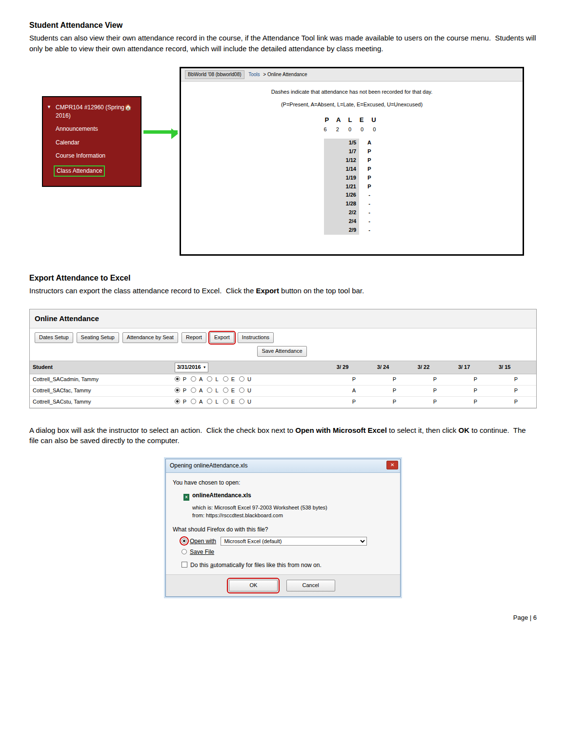Student Attendance View
Students can also view their own attendance record in the course, if the Attendance Tool link was made available to users on the course menu. Students will only be able to view their own attendance record, which will include the detailed attendance by class meeting.
▼CMPR104 #12960 (Spring🏠
2016)
Announcements
Calendar
Course Information
Class Attendance
BbWorld '08 (bbworld08) Tools > Online Attendance
Dashes indicate that attendance has not been recorded for that day.
(P=Present, A=Absent, L=Late, E=Excused, U=Unexcused)
P A L E U
6 2 0 0 0
| 1/5 | A |
| 1/7 | P |
| 1/12 | P |
| 1/14 | P |
| 1/19 | P |
| 1/21 | P |
| 1/26 | - |
| 1/28 | - |
| 2/2 | - |
| 2/4 | - |
| 2/9 | - |
Export Attendance to Excel
Instructors can export the class attendance record to Excel. Click the Export button on the top tool bar.
Online Attendance
Dates Setup Seating Setup Attendance by Seat Report Export Instructions
Save Attendance
| Student | 3/31/2016 | 3/ 29 | 3/ 24 | 3/ 22 | 3/ 17 | 3/ 15 |
| --- | --- | --- | --- | --- | --- | --- |
| Cottrell_SACadmin, Tammy | P A L E U | P | P | P | P | P |
| Cottrell_SACfac, Tammy | P A L E U | A | P | P | P | P |
| Cottrell_SACstu, Tammy | P A L E U | P | P | P | P | P |
A dialog box will ask the instructor to select an action. Click the check box next to Open with Microsoft Excel to select it, then click OK to continue. The file can also be saved directly to the computer.
Opening onlineAttendance.xls ✕
You have chosen to open:
XonlineAttendance.xls
which is: Microsoft Excel 97-2003 Worksheet (538 bytes)
from: https://rsccdtest.blackboard.com
What should Firefox do with this file?
Open with Microsoft Excel (default)
Save File
Do this automatically for files like this from now on.
OK Cancel
Page | 6